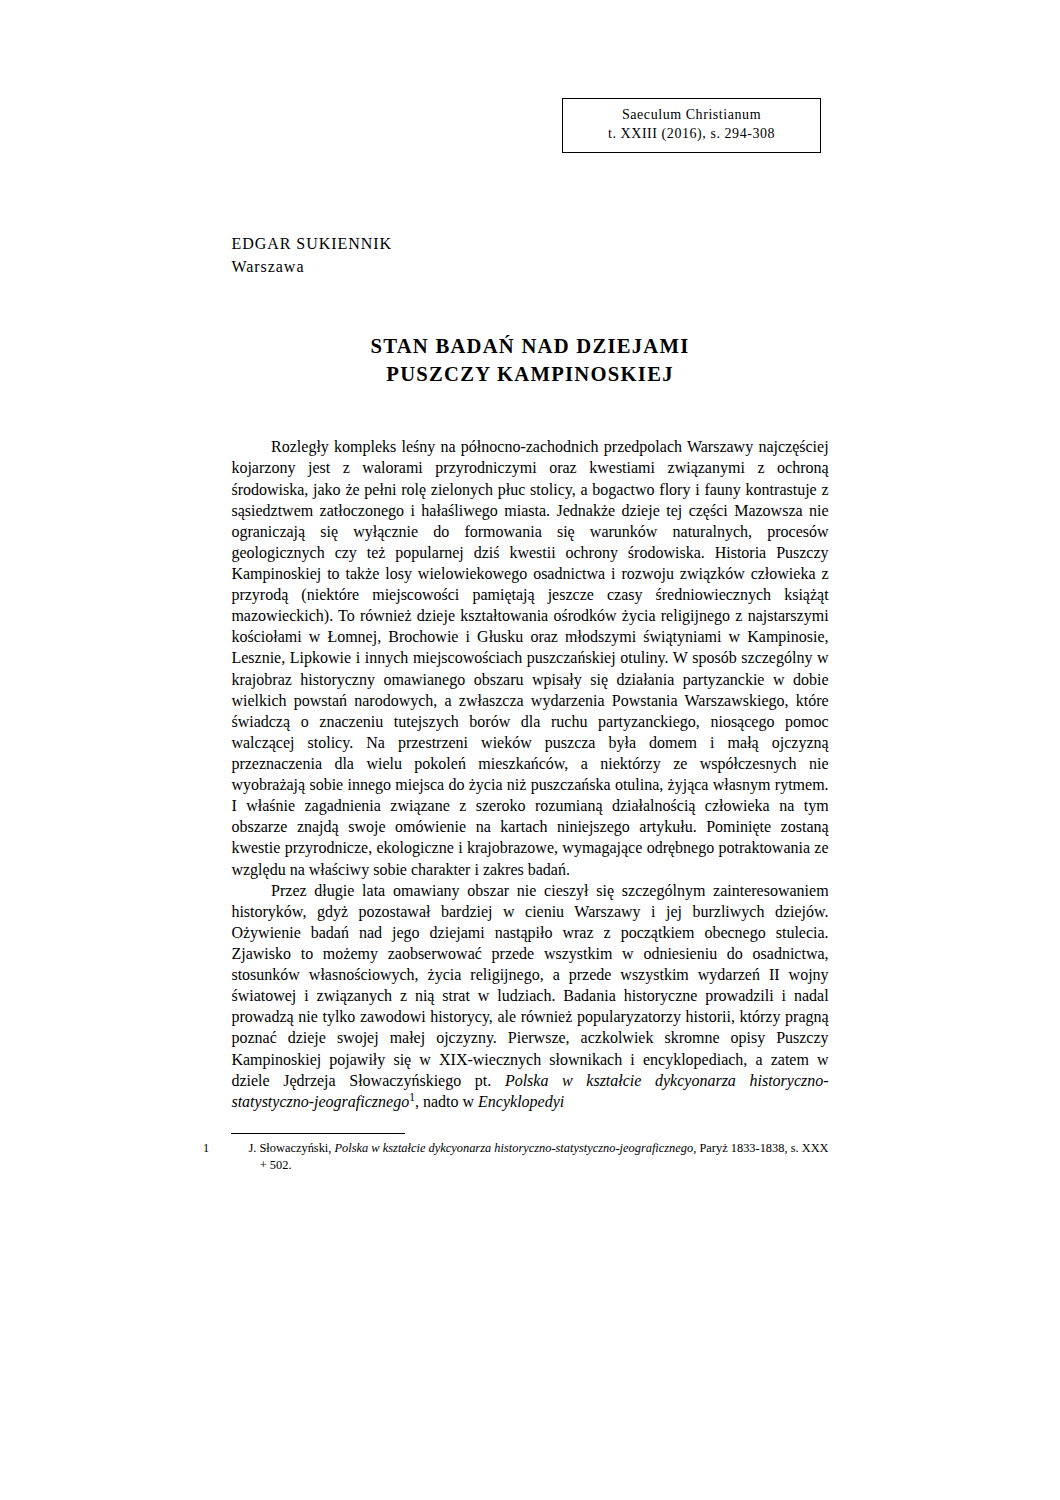Saeculum Christianum
t. XXIII (2016), s. 294-308
Edgar Sukiennik
Warszawa
STAN BADAŃ NAD DZIEJAMI
PUSZCZY KAMPINOSKIEJ
Rozległy kompleks leśny na północno-zachodnich przedpolach Warszawy najczęściej kojarzony jest z walorami przyrodniczymi oraz kwestiami związanymi z ochroną środowiska, jako że pełni rolę zielonych płuc stolicy, a bogactwo flory i fauny kontrastuje z sąsiedztwem zatłoczonego i hałaśliwego miasta. Jednakże dzieje tej części Mazowsza nie ograniczają się wyłącznie do formowania się warunków naturalnych, procesów geologicznych czy też popularnej dziś kwestii ochrony środowiska. Historia Puszczy Kampinoskiej to także losy wielowiekowego osadnictwa i rozwoju związków człowieka z przyrodą (niektóre miejscowości pamiętają jeszcze czasy średniowiecznych książąt mazowieckich). To również dzieje kształtowania ośrodków życia religijnego z najstarszymi kościołami w Łomnej, Brochowie i Głusku oraz młodszymi świątyniami w Kampinosie, Lesznie, Lipkowie i innych miejscowościach puszczańskiej otuliny. W sposób szczególny w krajobraz historyczny omawianego obszaru wpisały się działania partyzanckie w dobie wielkich powstań narodowych, a zwłaszcza wydarzenia Powstania Warszawskiego, które świadczą o znaczeniu tutejszych borów dla ruchu partyzanckiego, niosącego pomoc walczącej stolicy. Na przestrzeni wieków puszcza była domem i małą ojczyzną przeznaczenia dla wielu pokoleń mieszkańców, a niektórzy ze współczesnych nie wyobrażają sobie innego miejsca do życia niż puszczańska otulina, żyjąca własnym rytmem. I właśnie zagadnienia związane z szeroko rozumianą działalnością człowieka na tym obszarze znajdą swoje omówienie na kartach niniejszego artykułu. Pominięte zostaną kwestie przyrodnicze, ekologiczne i krajobrazowe, wymagające odrębnego potraktowania ze względu na właściwy sobie charakter i zakres badań.
Przez długie lata omawiany obszar nie cieszył się szczególnym zainteresowaniem historyków, gdyż pozostawał bardziej w cieniu Warszawy i jej burzliwych dziejów. Ożywienie badań nad jego dziejami nastąpiło wraz z początkiem obecnego stulecia. Zjawisko to możemy zaobserwować przede wszystkim w odniesieniu do osadnictwa, stosunków własnościowych, życia religijnego, a przede wszystkim wydarzeń II wojny światowej i związanych z nią strat w ludziach. Badania historyczne prowadzili i nadal prowadzą nie tylko zawodowi historycy, ale również popularyzatorzy historii, którzy pragną poznać dzieje swojej małej ojczyzny. Pierwsze, aczkolwiek skromne opisy Puszczy Kampinoskiej pojawiły się w XIX-wiecznych słownikach i encyklopediach, a zatem w dziele Jędrzeja Słowaczyńskiego pt. Polska w kształcie dykcyonarza historyczno-statystyczno-jeograficznego1, nadto w Encyklopedyi
1 J. Słowaczyński, Polska w kształcie dykcyonarza historyczno-statystyczno-jeograficznego, Paryż 1833-1838, s. XXX + 502.